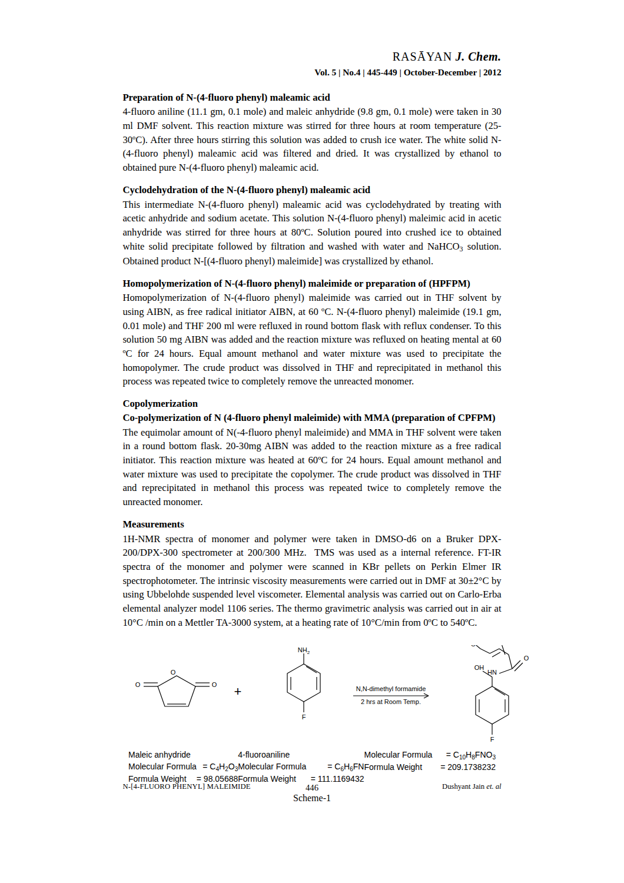RASĀYAN J. Chem.
Vol. 5 | No.4 | 445-449 | October-December | 2012
Preparation of N-(4-fluoro phenyl) maleamic acid
4-fluoro aniline (11.1 gm, 0.1 mole) and maleic anhydride (9.8 gm, 0.1 mole) were taken in 30 ml DMF solvent. This reaction mixture was stirred for three hours at room temperature (25-30ºC). After three hours stirring this solution was added to crush ice water. The white solid N-(4-fluoro phenyl) maleamic acid was filtered and dried. It was crystallized by ethanol to obtained pure N-(4-fluoro phenyl) maleamic acid.
Cyclodehydration of the N-(4-fluoro phenyl) maleamic acid
This intermediate N-(4-fluoro phenyl) maleamic acid was cyclodehydrated by treating with acetic anhydride and sodium acetate. This solution N-(4-fluoro phenyl) maleimic acid in acetic anhydride was stirred for three hours at 80ºC. Solution poured into crushed ice to obtained white solid precipitate followed by filtration and washed with water and NaHCO3 solution. Obtained product N-[(4-fluoro phenyl) maleimide] was crystallized by ethanol.
Homopolymerization of N-(4-fluoro phenyl) maleimide or preparation of (HPFPM)
Homopolymerization of N-(4-fluoro phenyl) maleimide was carried out in THF solvent by using AIBN, as free radical initiator AIBN, at 60 ºC. N-(4-fluoro phenyl) maleimide (19.1 gm, 0.01 mole) and THF 200 ml were refluxed in round bottom flask with reflux condenser. To this solution 50 mg AIBN was added and the reaction mixture was refluxed on heating mental at 60 ºC for 24 hours. Equal amount methanol and water mixture was used to precipitate the homopolymer. The crude product was dissolved in THF and reprecipitated in methanol this process was repeated twice to completely remove the unreacted monomer.
Copolymerization
Co-polymerization of N (4-fluoro phenyl maleimide) with MMA (preparation of CPFPM)
The equimolar amount of N(-4-fluoro phenyl maleimide) and MMA in THF solvent were taken in a round bottom flask. 20-30mg AIBN was added to the reaction mixture as a free radical initiator. This reaction mixture was heated at 60ºC for 24 hours. Equal amount methanol and water mixture was used to precipitate the copolymer. The crude product was dissolved in THF and reprecipitated in methanol this process was repeated twice to completely remove the unreacted monomer.
Measurements
1H-NMR spectra of monomer and polymer were taken in DMSO-d6 on a Bruker DPX-200/DPX-300 spectrometer at 200/300 MHz. TMS was used as a internal reference. FT-IR spectra of the monomer and polymer were scanned in KBr pellets on Perkin Elmer IR spectrophotometer. The intrinsic viscosity measurements were carried out in DMF at 30±2°C by using Ubbelohde suspended level viscometer. Elemental analysis was carried out on Carlo-Erba elemental analyzer model 1106 series. The thermo gravimetric analysis was carried out in air at 10°C /min on a Mettler TA-3000 system, at a heating rate of 10°C/min from 0ºC to 540ºC.
O O O + NH2 F N,N-dimethyl formamide 2 hrs at Room Temp. HN OH O F O
Maleic anhydride
Molecular Formula= C4H2O3
Formula Weight= 98.05688
4-fluoroaniline
Molecular Formula= C6H6FN
Formula Weight= 111.1169432
Molecular Formula= C10H8FNO3
Formula Weight= 209.1738232
Scheme-1
N-[4-FLUORO PHENYL] MALEIMIDE
446
Dushyant Jain et. al